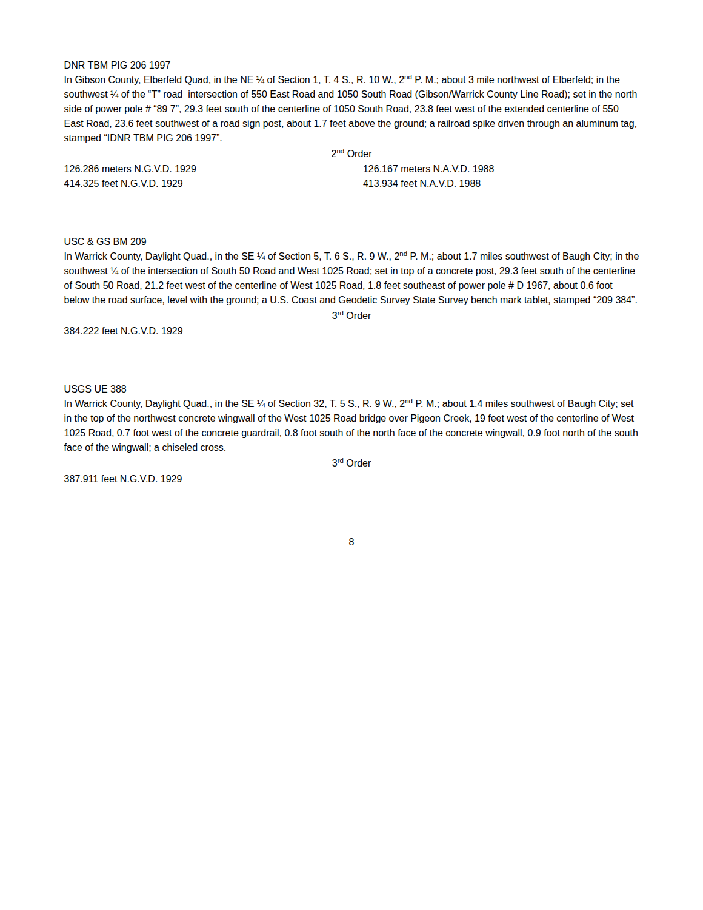DNR TBM PIG 206 1997
In Gibson County, Elberfeld Quad, in the NE ¼ of Section 1, T. 4 S., R. 10 W., 2nd P. M.; about 3 mile northwest of Elberfeld; in the southwest ¼ of the “T” road intersection of 550 East Road and 1050 South Road (Gibson/Warrick County Line Road); set in the north side of power pole # “89 7”, 29.3 feet south of the centerline of 1050 South Road, 23.8 feet west of the extended centerline of 550 East Road, 23.6 feet southwest of a road sign post, about 1.7 feet above the ground; a railroad spike driven through an aluminum tag, stamped “IDNR TBM PIG 206 1997”.
2nd Order
| 126.286 meters N.G.V.D. 1929 | 126.167 meters N.A.V.D. 1988 |
| 414.325 feet N.G.V.D. 1929 | 413.934 feet N.A.V.D. 1988 |
USC & GS BM 209
In Warrick County, Daylight Quad., in the SE ¼ of Section 5, T. 6 S., R. 9 W., 2nd P. M.; about 1.7 miles southwest of Baugh City; in the southwest ¼ of the intersection of South 50 Road and West 1025 Road; set in top of a concrete post, 29.3 feet south of the centerline of South 50 Road, 21.2 feet west of the centerline of West 1025 Road, 1.8 feet southeast of power pole # D 1967, about 0.6 foot below the road surface, level with the ground; a U.S. Coast and Geodetic Survey State Survey bench mark tablet, stamped “209 384”.
3rd Order
384.222 feet N.G.V.D. 1929
USGS UE 388
In Warrick County, Daylight Quad., in the SE ¼ of Section 32, T. 5 S., R. 9 W., 2nd P. M.; about 1.4 miles southwest of Baugh City; set in the top of the northwest concrete wingwall of the West 1025 Road bridge over Pigeon Creek, 19 feet west of the centerline of West 1025 Road, 0.7 foot west of the concrete guardrail, 0.8 foot south of the north face of the concrete wingwall, 0.9 foot north of the south face of the wingwall; a chiseled cross.
3rd Order
387.911 feet N.G.V.D. 1929
8